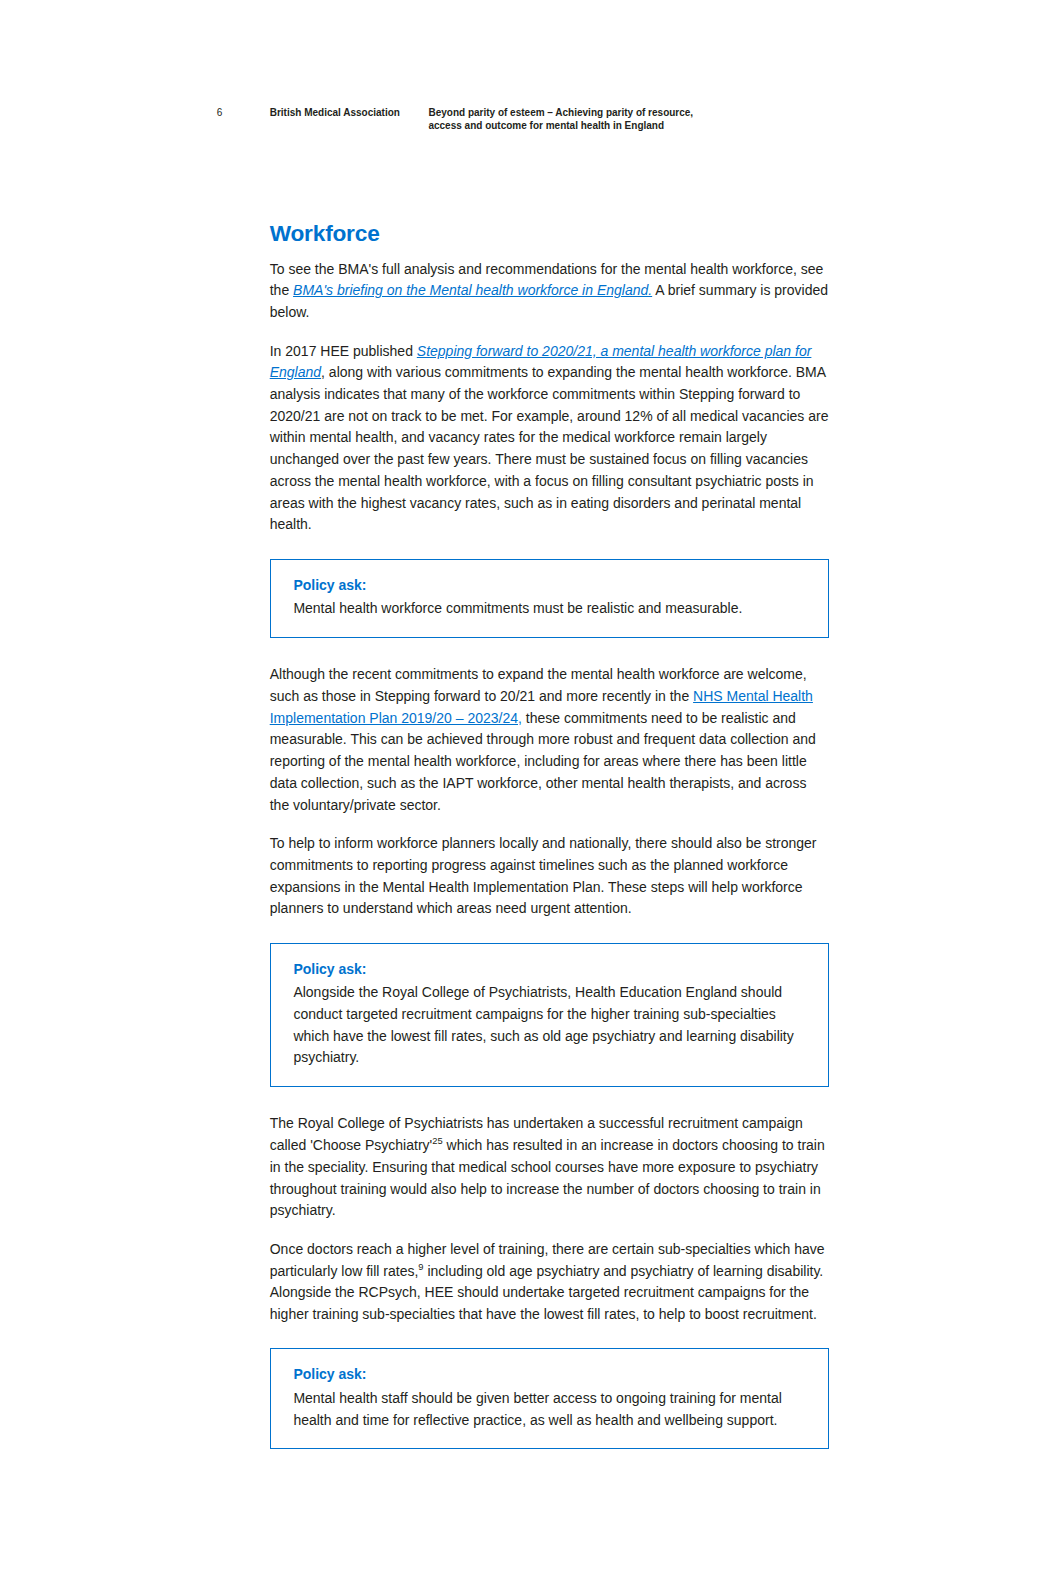6
British Medical Association
Beyond parity of esteem – Achieving parity of resource, access and outcome for mental health in England
Workforce
To see the BMA's full analysis and recommendations for the mental health workforce, see the BMA's briefing on the Mental health workforce in England. A brief summary is provided below.
In 2017 HEE published Stepping forward to 2020/21, a mental health workforce plan for England, along with various commitments to expanding the mental health workforce. BMA analysis indicates that many of the workforce commitments within Stepping forward to 2020/21 are not on track to be met. For example, around 12% of all medical vacancies are within mental health, and vacancy rates for the medical workforce remain largely unchanged over the past few years. There must be sustained focus on filling vacancies across the mental health workforce, with a focus on filling consultant psychiatric posts in areas with the highest vacancy rates, such as in eating disorders and perinatal mental health.
Policy ask:
Mental health workforce commitments must be realistic and measurable.
Although the recent commitments to expand the mental health workforce are welcome, such as those in Stepping forward to 20/21 and more recently in the NHS Mental Health Implementation Plan 2019/20 – 2023/24, these commitments need to be realistic and measurable. This can be achieved through more robust and frequent data collection and reporting of the mental health workforce, including for areas where there has been little data collection, such as the IAPT workforce, other mental health therapists, and across the voluntary/private sector.
To help to inform workforce planners locally and nationally, there should also be stronger commitments to reporting progress against timelines such as the planned workforce expansions in the Mental Health Implementation Plan. These steps will help workforce planners to understand which areas need urgent attention.
Policy ask:
Alongside the Royal College of Psychiatrists, Health Education England should conduct targeted recruitment campaigns for the higher training sub-specialties which have the lowest fill rates, such as old age psychiatry and learning disability psychiatry.
The Royal College of Psychiatrists has undertaken a successful recruitment campaign called 'Choose Psychiatry'25 which has resulted in an increase in doctors choosing to train in the speciality. Ensuring that medical school courses have more exposure to psychiatry throughout training would also help to increase the number of doctors choosing to train in psychiatry.
Once doctors reach a higher level of training, there are certain sub-specialties which have particularly low fill rates,9 including old age psychiatry and psychiatry of learning disability. Alongside the RCPsych, HEE should undertake targeted recruitment campaigns for the higher training sub-specialties that have the lowest fill rates, to help to boost recruitment.
Policy ask:
Mental health staff should be given better access to ongoing training for mental health and time for reflective practice, as well as health and wellbeing support.